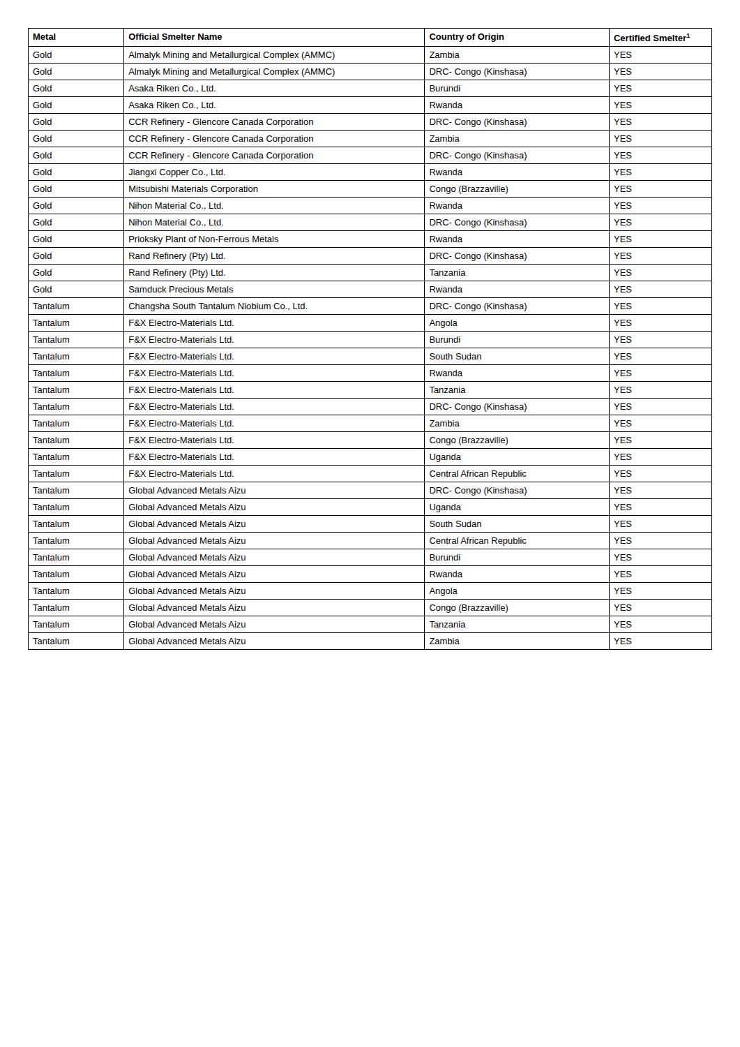| Metal | Official Smelter Name | Country of Origin | Certified Smelter 1 |
| --- | --- | --- | --- |
| Gold | Almalyk Mining and Metallurgical Complex (AMMC) | Zambia | YES |
| Gold | Almalyk Mining and Metallurgical Complex (AMMC) | DRC- Congo (Kinshasa) | YES |
| Gold | Asaka Riken Co., Ltd. | Burundi | YES |
| Gold | Asaka Riken Co., Ltd. | Rwanda | YES |
| Gold | CCR Refinery - Glencore Canada Corporation | DRC- Congo (Kinshasa) | YES |
| Gold | CCR Refinery - Glencore Canada Corporation | Zambia | YES |
| Gold | CCR Refinery - Glencore Canada Corporation | DRC- Congo (Kinshasa) | YES |
| Gold | Jiangxi Copper Co., Ltd. | Rwanda | YES |
| Gold | Mitsubishi Materials Corporation | Congo (Brazzaville) | YES |
| Gold | Nihon Material Co., Ltd. | Rwanda | YES |
| Gold | Nihon Material Co., Ltd. | DRC- Congo (Kinshasa) | YES |
| Gold | Prioksky Plant of Non-Ferrous Metals | Rwanda | YES |
| Gold | Rand Refinery (Pty) Ltd. | DRC- Congo (Kinshasa) | YES |
| Gold | Rand Refinery (Pty) Ltd. | Tanzania | YES |
| Gold | Samduck Precious Metals | Rwanda | YES |
| Tantalum | Changsha South Tantalum Niobium Co., Ltd. | DRC- Congo (Kinshasa) | YES |
| Tantalum | F&X Electro-Materials Ltd. | Angola | YES |
| Tantalum | F&X Electro-Materials Ltd. | Burundi | YES |
| Tantalum | F&X Electro-Materials Ltd. | South Sudan | YES |
| Tantalum | F&X Electro-Materials Ltd. | Rwanda | YES |
| Tantalum | F&X Electro-Materials Ltd. | Tanzania | YES |
| Tantalum | F&X Electro-Materials Ltd. | DRC- Congo (Kinshasa) | YES |
| Tantalum | F&X Electro-Materials Ltd. | Zambia | YES |
| Tantalum | F&X Electro-Materials Ltd. | Congo (Brazzaville) | YES |
| Tantalum | F&X Electro-Materials Ltd. | Uganda | YES |
| Tantalum | F&X Electro-Materials Ltd. | Central African Republic | YES |
| Tantalum | Global Advanced Metals Aizu | DRC- Congo (Kinshasa) | YES |
| Tantalum | Global Advanced Metals Aizu | Uganda | YES |
| Tantalum | Global Advanced Metals Aizu | South Sudan | YES |
| Tantalum | Global Advanced Metals Aizu | Central African Republic | YES |
| Tantalum | Global Advanced Metals Aizu | Burundi | YES |
| Tantalum | Global Advanced Metals Aizu | Rwanda | YES |
| Tantalum | Global Advanced Metals Aizu | Angola | YES |
| Tantalum | Global Advanced Metals Aizu | Congo (Brazzaville) | YES |
| Tantalum | Global Advanced Metals Aizu | Tanzania | YES |
| Tantalum | Global Advanced Metals Aizu | Zambia | YES |